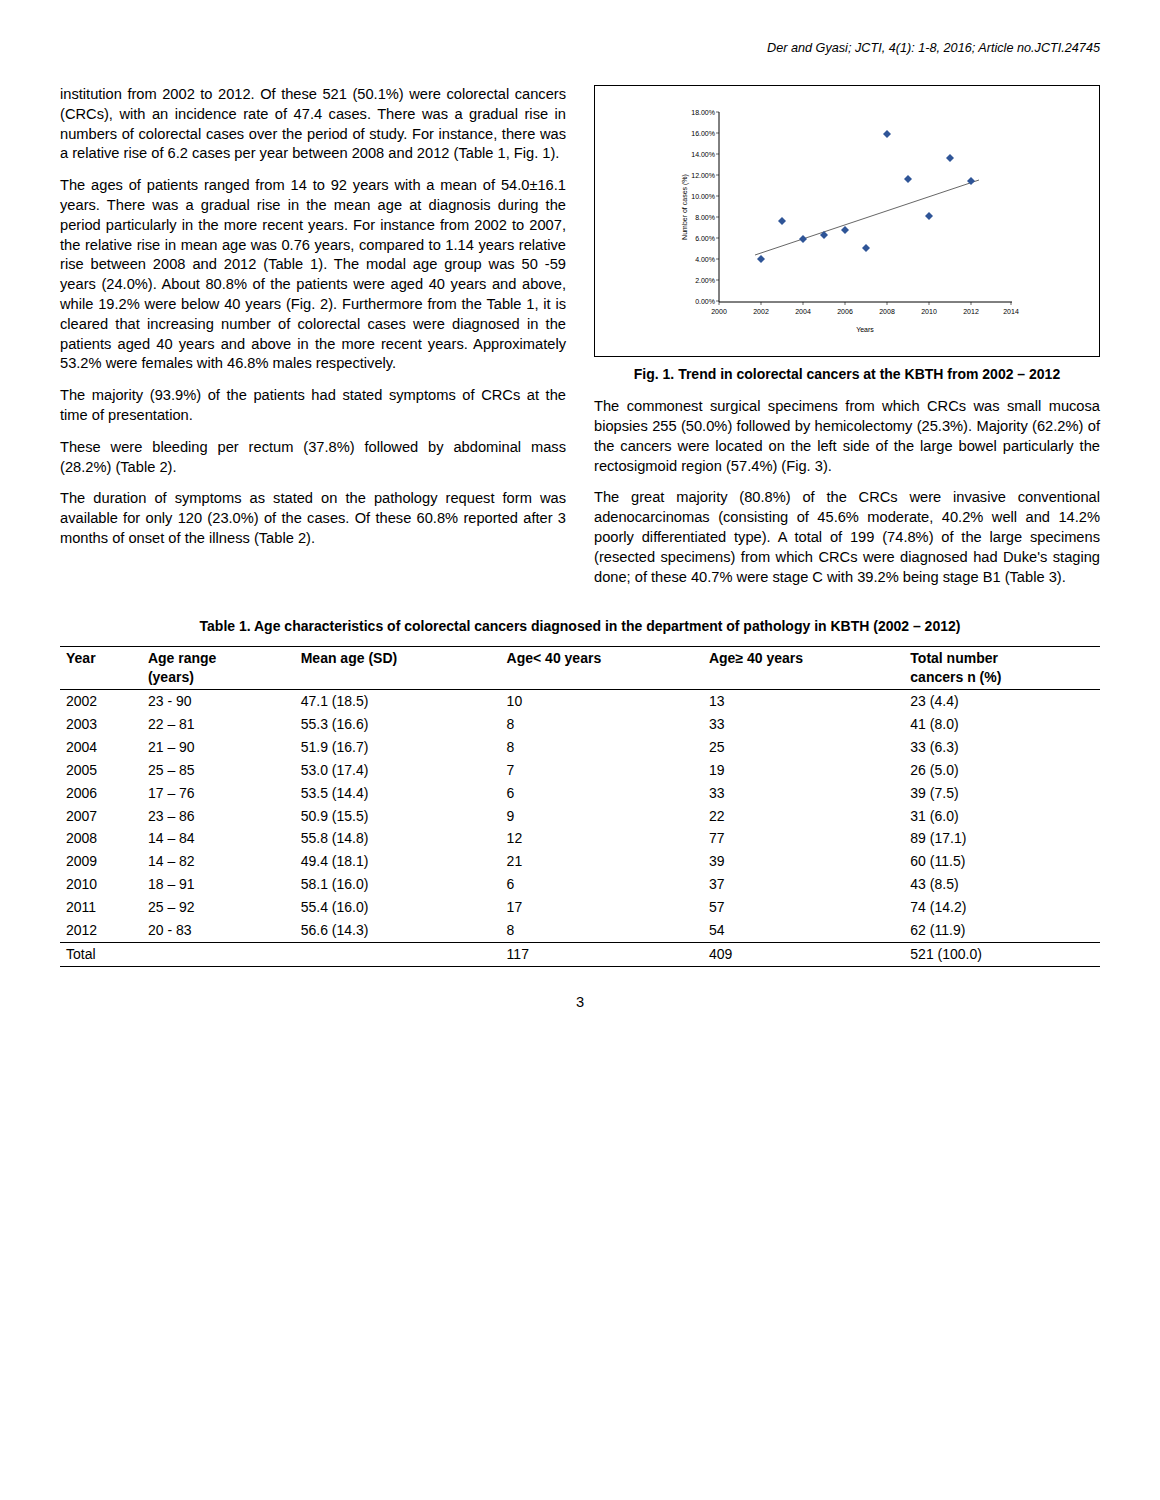Der and Gyasi; JCTI, 4(1): 1-8, 2016; Article no.JCTI.24745
institution from 2002 to 2012. Of these 521 (50.1%) were colorectal cancers (CRCs), with an incidence rate of 47.4 cases. There was a gradual rise in numbers of colorectal cases over the period of study. For instance, there was a relative rise of 6.2 cases per year between 2008 and 2012 (Table 1, Fig. 1).
The ages of patients ranged from 14 to 92 years with a mean of 54.0±16.1 years. There was a gradual rise in the mean age at diagnosis during the period particularly in the more recent years. For instance from 2002 to 2007, the relative rise in mean age was 0.76 years, compared to 1.14 years relative rise between 2008 and 2012 (Table 1). The modal age group was 50 -59 years (24.0%). About 80.8% of the patients were aged 40 years and above, while 19.2% were below 40 years (Fig. 2). Furthermore from the Table 1, it is cleared that increasing number of colorectal cases were diagnosed in the patients aged 40 years and above in the more recent years. Approximately 53.2% were females with 46.8% males respectively.
The majority (93.9%) of the patients had stated symptoms of CRCs at the time of presentation.
These were bleeding per rectum (37.8%) followed by abdominal mass (28.2%) (Table 2).
The duration of symptoms as stated on the pathology request form was available for only 120 (23.0%) of the cases. Of these 60.8% reported after 3 months of onset of the illness (Table 2).
18.00% 16.00% 14.00% 12.00% 10.00% 8.00% 6.00% 4.00% 2.00% 0.00% 2000 2002 2004 2006 2008 2010 2012 2014 Number of cases (%) Years
Fig. 1. Trend in colorectal cancers at the KBTH from 2002 – 2012
The commonest surgical specimens from which CRCs was small mucosa biopsies 255 (50.0%) followed by hemicolectomy (25.3%). Majority (62.2%) of the cancers were located on the left side of the large bowel particularly the rectosigmoid region (57.4%) (Fig. 3).
The great majority (80.8%) of the CRCs were invasive conventional adenocarcinomas (consisting of 45.6% moderate, 40.2% well and 14.2% poorly differentiated type). A total of 199 (74.8%) of the large specimens (resected specimens) from which CRCs were diagnosed had Duke's staging done; of these 40.7% were stage C with 39.2% being stage B1 (Table 3).
Table 1. Age characteristics of colorectal cancers diagnosed in the department of pathology in KBTH (2002 – 2012)
| Year | Age range (years) | Mean age (SD) | Age< 40 years | Age≥ 40 years | Total number cancers n (%) |
| --- | --- | --- | --- | --- | --- |
| 2002 | 23 - 90 | 47.1 (18.5) | 10 | 13 | 23 (4.4) |
| 2003 | 22 – 81 | 55.3 (16.6) | 8 | 33 | 41 (8.0) |
| 2004 | 21 – 90 | 51.9 (16.7) | 8 | 25 | 33 (6.3) |
| 2005 | 25 – 85 | 53.0 (17.4) | 7 | 19 | 26 (5.0) |
| 2006 | 17 – 76 | 53.5 (14.4) | 6 | 33 | 39 (7.5) |
| 2007 | 23 – 86 | 50.9 (15.5) | 9 | 22 | 31 (6.0) |
| 2008 | 14 – 84 | 55.8 (14.8) | 12 | 77 | 89 (17.1) |
| 2009 | 14 – 82 | 49.4 (18.1) | 21 | 39 | 60 (11.5) |
| 2010 | 18 – 91 | 58.1 (16.0) | 6 | 37 | 43 (8.5) |
| 2011 | 25 – 92 | 55.4 (16.0) | 17 | 57 | 74 (14.2) |
| 2012 | 20 - 83 | 56.6 (14.3) | 8 | 54 | 62 (11.9) |
| Total | | | 117 | 409 | 521 (100.0) |
3